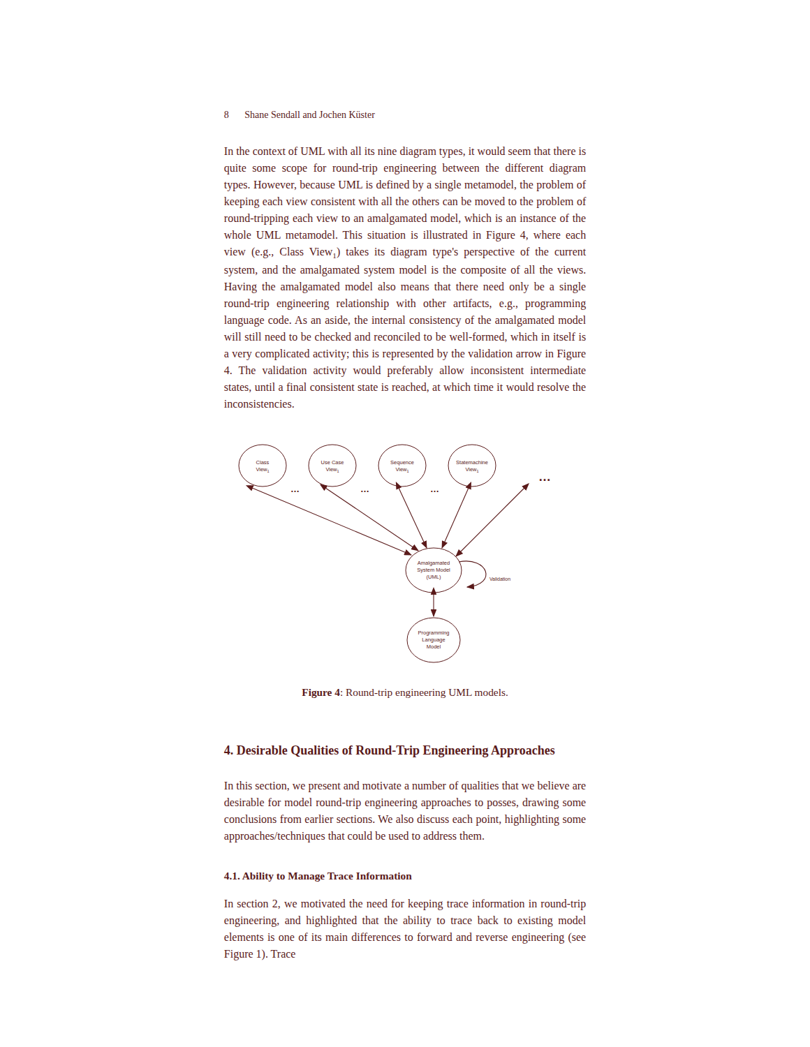8 Shane Sendall and Jochen Küster
In the context of UML with all its nine diagram types, it would seem that there is quite some scope for round-trip engineering between the different diagram types. However, because UML is defined by a single metamodel, the problem of keeping each view consistent with all the others can be moved to the problem of round-tripping each view to an amalgamated model, which is an instance of the whole UML metamodel. This situation is illustrated in Figure 4, where each view (e.g., Class View1) takes its diagram type's perspective of the current system, and the amalgamated system model is the composite of all the views. Having the amalgamated model also means that there need only be a single round-trip engineering relationship with other artifacts, e.g., programming language code. As an aside, the internal consistency of the amalgamated model will still need to be checked and reconciled to be well-formed, which in itself is a very complicated activity; this is represented by the validation arrow in Figure 4. The validation activity would preferably allow inconsistent intermediate states, until a final consistent state is reached, at which time it would resolve the inconsistencies.
Class View1 Use Case View1 Sequence View1 Statemachine View1 Amalgamated System Model (UML) Programming Language Model Validation … … … …
Figure 4: Round-trip engineering UML models.
4. Desirable Qualities of Round-Trip Engineering Approaches
In this section, we present and motivate a number of qualities that we believe are desirable for model round-trip engineering approaches to posses, drawing some conclusions from earlier sections. We also discuss each point, highlighting some approaches/techniques that could be used to address them.
4.1. Ability to Manage Trace Information
In section 2, we motivated the need for keeping trace information in round-trip engineering, and highlighted that the ability to trace back to existing model elements is one of its main differences to forward and reverse engineering (see Figure 1). Trace